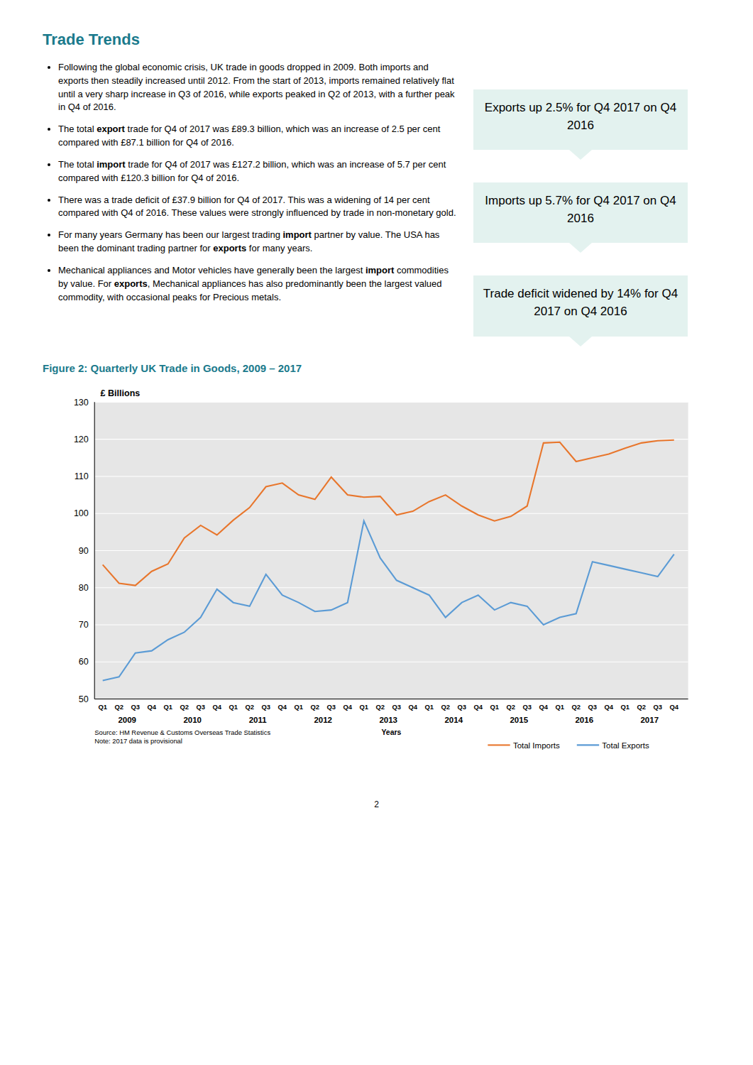Trade Trends
Following the global economic crisis, UK trade in goods dropped in 2009. Both imports and exports then steadily increased until 2012. From the start of 2013, imports remained relatively flat until a very sharp increase in Q3 of 2016, while exports peaked in Q2 of 2013, with a further peak in Q4 of 2016.
The total export trade for Q4 of 2017 was £89.3 billion, which was an increase of 2.5 per cent compared with £87.1 billion for Q4 of 2016.
The total import trade for Q4 of 2017 was £127.2 billion, which was an increase of 5.7 per cent compared with £120.3 billion for Q4 of 2016.
There was a trade deficit of £37.9 billion for Q4 of 2017. This was a widening of 14 per cent compared with Q4 of 2016. These values were strongly influenced by trade in non-monetary gold.
For many years Germany has been our largest trading import partner by value. The USA has been the dominant trading partner for exports for many years.
Mechanical appliances and Motor vehicles have generally been the largest import commodities by value. For exports, Mechanical appliances has also predominantly been the largest valued commodity, with occasional peaks for Precious metals.
Exports up 2.5% for Q4 2017 on Q4 2016
Imports up 5.7% for Q4 2017 on Q4 2016
Trade deficit widened by 14% for Q4 2017 on Q4 2016
Figure 2: Quarterly UK Trade in Goods, 2009 – 2017
130 120 110 100 90 80 70 60 50 £ Billions Q1Q2Q3Q4 Q1Q2Q3Q4 Q1Q2Q3Q4 Q1Q2Q3Q4 Q1Q2Q3Q4 Q1Q2Q3Q4 Q1Q2Q3Q4 Q1Q2Q3Q4 Q1Q2Q3Q4 2009 2010 2011 2012 2013 2014 2015 2016 2017 Years Source: HM Revenue & Customs Overseas Trade Statistics Note: 2017 data is provisional Total Imports Total Exports
2